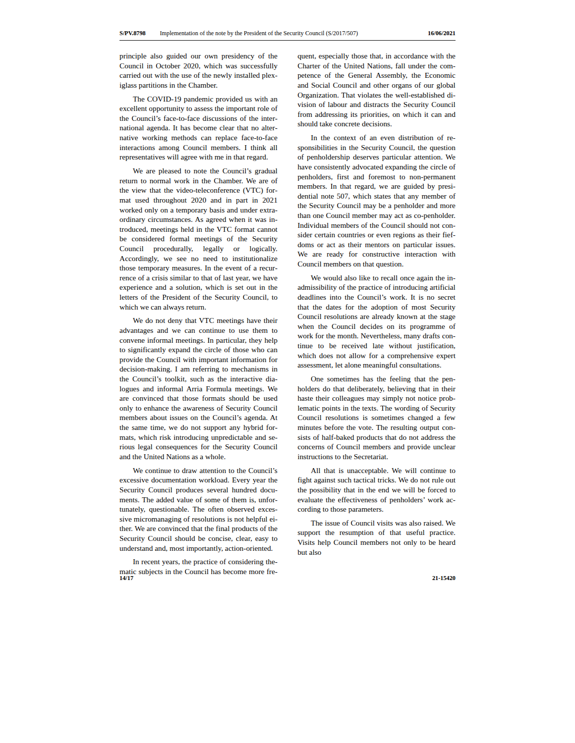S/PV.8798 Implementation of the note by the President of the Security Council (S/2017/507) 16/06/2021
principle also guided our own presidency of the Council in October 2020, which was successfully carried out with the use of the newly installed plexiglass partitions in the Chamber.
The COVID-19 pandemic provided us with an excellent opportunity to assess the important role of the Council’s face-to-face discussions of the international agenda. It has become clear that no alternative working methods can replace face-to-face interactions among Council members. I think all representatives will agree with me in that regard.
We are pleased to note the Council’s gradual return to normal work in the Chamber. We are of the view that the video-teleconference (VTC) format used throughout 2020 and in part in 2021 worked only on a temporary basis and under extraordinary circumstances. As agreed when it was introduced, meetings held in the VTC format cannot be considered formal meetings of the Security Council procedurally, legally or logically. Accordingly, we see no need to institutionalize those temporary measures. In the event of a recurrence of a crisis similar to that of last year, we have experience and a solution, which is set out in the letters of the President of the Security Council, to which we can always return.
We do not deny that VTC meetings have their advantages and we can continue to use them to convene informal meetings. In particular, they help to significantly expand the circle of those who can provide the Council with important information for decision-making. I am referring to mechanisms in the Council’s toolkit, such as the interactive dialogues and informal Arria Formula meetings. We are convinced that those formats should be used only to enhance the awareness of Security Council members about issues on the Council’s agenda. At the same time, we do not support any hybrid formats, which risk introducing unpredictable and serious legal consequences for the Security Council and the United Nations as a whole.
We continue to draw attention to the Council’s excessive documentation workload. Every year the Security Council produces several hundred documents. The added value of some of them is, unfortunately, questionable. The often observed excessive micromanaging of resolutions is not helpful either. We are convinced that the final products of the Security Council should be concise, clear, easy to understand and, most importantly, action-oriented.
In recent years, the practice of considering thematic subjects in the Council has become more frequent, especially those that, in accordance with the Charter of the United Nations, fall under the competence of the General Assembly, the Economic and Social Council and other organs of our global Organization. That violates the well-established division of labour and distracts the Security Council from addressing its priorities, on which it can and should take concrete decisions.
In the context of an even distribution of responsibilities in the Security Council, the question of penholdership deserves particular attention. We have consistently advocated expanding the circle of penholders, first and foremost to non-permanent members. In that regard, we are guided by presidential note 507, which states that any member of the Security Council may be a penholder and more than one Council member may act as co-penholder. Individual members of the Council should not consider certain countries or even regions as their fiefdoms or act as their mentors on particular issues. We are ready for constructive interaction with Council members on that question.
We would also like to recall once again the inadmissibility of the practice of introducing artificial deadlines into the Council’s work. It is no secret that the dates for the adoption of most Security Council resolutions are already known at the stage when the Council decides on its programme of work for the month. Nevertheless, many drafts continue to be received late without justification, which does not allow for a comprehensive expert assessment, let alone meaningful consultations.
One sometimes has the feeling that the penholders do that deliberately, believing that in their haste their colleagues may simply not notice problematic points in the texts. The wording of Security Council resolutions is sometimes changed a few minutes before the vote. The resulting output consists of half-baked products that do not address the concerns of Council members and provide unclear instructions to the Secretariat.
All that is unacceptable. We will continue to fight against such tactical tricks. We do not rule out the possibility that in the end we will be forced to evaluate the effectiveness of penholders’ work according to those parameters.
The issue of Council visits was also raised. We support the resumption of that useful practice. Visits help Council members not only to be heard but also
14/17 21-15420